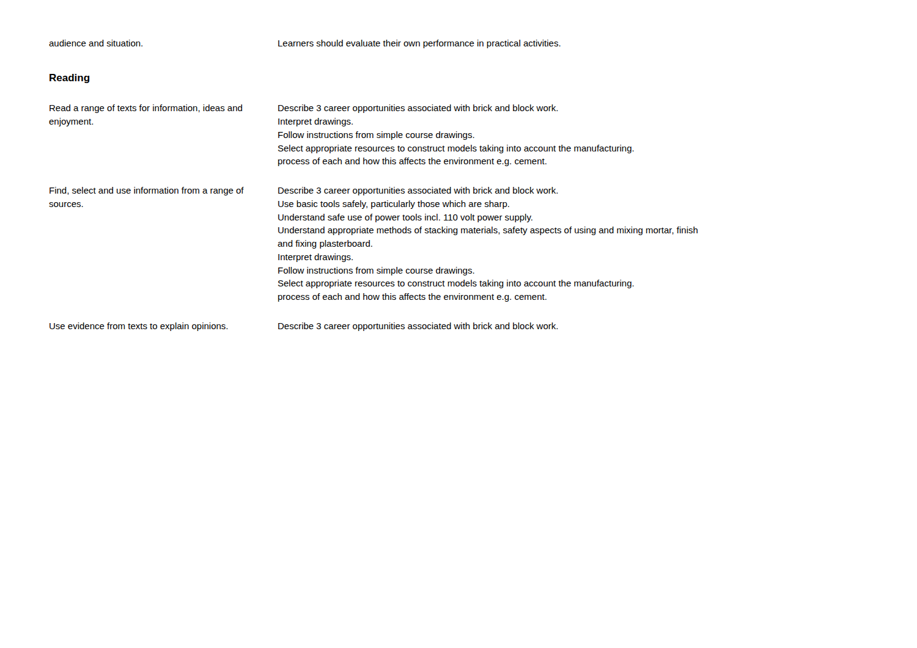| audience and situation. | Learners should evaluate their own performance in practical activities. |
Reading
| Read a range of texts for information, ideas and enjoyment. | Describe 3 career opportunities associated with brick and block work. Interpret drawings. Follow instructions from simple course drawings. Select appropriate resources to construct models taking into account the manufacturing. process of each and how this affects the environment e.g. cement. |
| Find, select and use information from a range of sources. | Describe 3 career opportunities associated with brick and block work. Use basic tools safely, particularly those which are sharp. Understand safe use of power tools incl. 110 volt power supply. Understand appropriate methods of stacking materials, safety aspects of using and mixing mortar, finish and fixing plasterboard. Interpret drawings. Follow instructions from simple course drawings. Select appropriate resources to construct models taking into account the manufacturing. process of each and how this affects the environment e.g. cement. |
| Use evidence from texts to explain opinions. | Describe 3 career opportunities associated with brick and block work. |